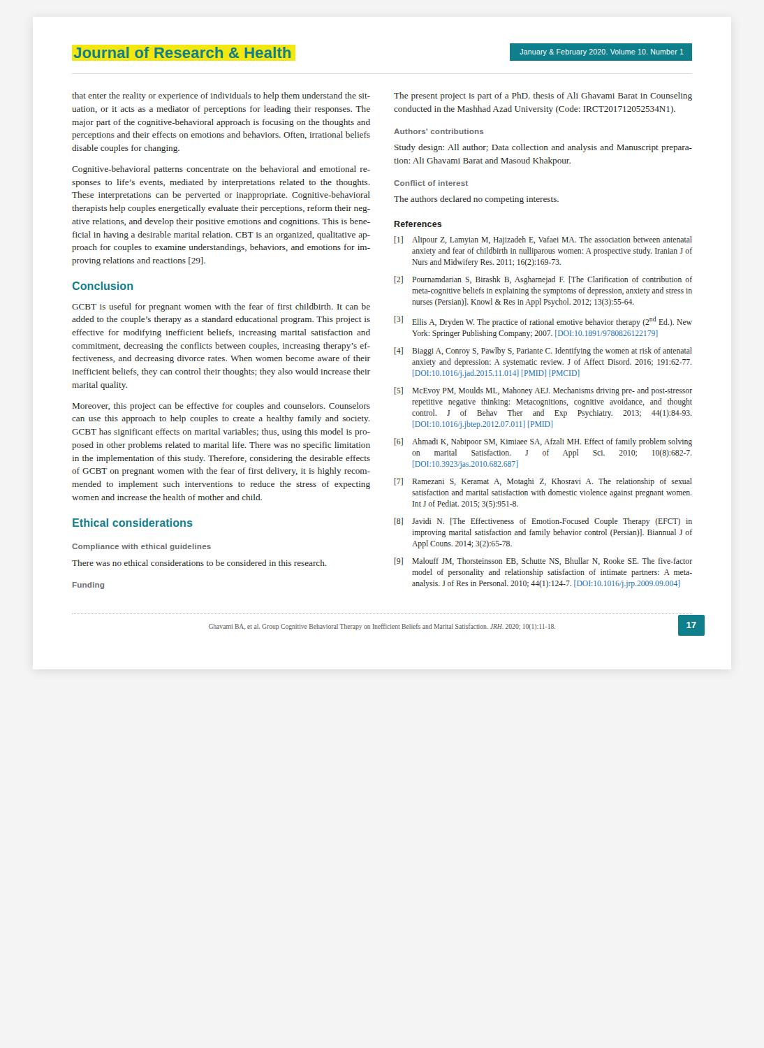Journal of Research & Health
January & February 2020. Volume 10. Number 1
that enter the reality or experience of individuals to help them understand the situation, or it acts as a mediator of perceptions for leading their responses. The major part of the cognitive-behavioral approach is focusing on the thoughts and perceptions and their effects on emotions and behaviors. Often, irrational beliefs disable couples for changing.
Cognitive-behavioral patterns concentrate on the behavioral and emotional responses to life’s events, mediated by interpretations related to the thoughts. These interpretations can be perverted or inappropriate. Cognitive-behavioral therapists help couples energetically evaluate their perceptions, reform their negative relations, and develop their positive emotions and cognitions. This is beneficial in having a desirable marital relation. CBT is an organized, qualitative approach for couples to examine understandings, behaviors, and emotions for improving relations and reactions [29].
Conclusion
GCBT is useful for pregnant women with the fear of first childbirth. It can be added to the couple’s therapy as a standard educational program. This project is effective for modifying inefficient beliefs, increasing marital satisfaction and commitment, decreasing the conflicts between couples, increasing therapy’s effectiveness, and decreasing divorce rates. When women become aware of their inefficient beliefs, they can control their thoughts; they also would increase their marital quality.
Moreover, this project can be effective for couples and counselors. Counselors can use this approach to help couples to create a healthy family and society. GCBT has significant effects on marital variables; thus, using this model is proposed in other problems related to marital life. There was no specific limitation in the implementation of this study. Therefore, considering the desirable effects of GCBT on pregnant women with the fear of first delivery, it is highly recommended to implement such interventions to reduce the stress of expecting women and increase the health of mother and child.
Ethical considerations
Compliance with ethical guidelines
There was no ethical considerations to be considered in this research.
Funding
The present project is part of a PhD. thesis of Ali Ghavami Barat in Counseling conducted in the Mashhad Azad University (Code: IRCT201712052534N1).
Authors' contributions
Study design: All author; Data collection and analysis and Manuscript preparation: Ali Ghavami Barat and Masoud Khakpour.
Conflict of interest
The authors declared no competing interests.
References
[1] Alipour Z, Lamyian M, Hajizadeh E, Vafaei MA. The association between antenatal anxiety and fear of childbirth in nulliparous women: A prospective study. Iranian J of Nurs and Midwifery Res. 2011; 16(2):169-73.
[2] Pournamdarian S, Birashk B, Asgharnejad F. [The Clarification of contribution of meta-cognitive beliefs in explaining the symptoms of depression, anxiety and stress in nurses (Persian)]. Knowl & Res in Appl Psychol. 2012; 13(3):55-64.
[3] Ellis A, Dryden W. The practice of rational emotive behavior therapy (2nd Ed.). New York: Springer Publishing Company; 2007. [DOI:10.1891/9780826122179]
[4] Biaggi A, Conroy S, Pawlby S, Pariante C. Identifying the women at risk of antenatal anxiety and depression: A systematic review. J of Affect Disord. 2016; 191:62-77. [DOI:10.1016/j.jad.2015.11.014] [PMID] [PMCID]
[5] McEvoy PM, Moulds ML, Mahoney AEJ. Mechanisms driving pre- and post-stressor repetitive negative thinking: Metacognitions, cognitive avoidance, and thought control. J of Behav Ther and Exp Psychiatry. 2013; 44(1):84-93. [DOI:10.1016/j.jbtep.2012.07.011] [PMID]
[6] Ahmadi K, Nabipoor SM, Kimiaee SA, Afzali MH. Effect of family problem solving on marital Satisfaction. J of Appl Sci. 2010; 10(8):682-7. [DOI:10.3923/jas.2010.682.687]
[7] Ramezani S, Keramat A, Motaghi Z, Khosravi A. The relationship of sexual satisfaction and marital satisfaction with domestic violence against pregnant women. Int J of Pediat. 2015; 3(5):951-8.
[8] Javidi N. [The Effectiveness of Emotion-Focused Couple Therapy (EFCT) in improving marital satisfaction and family behavior control (Persian)]. Biannual J of Appl Couns. 2014; 3(2):65-78.
[9] Malouff JM, Thorsteinsson EB, Schutte NS, Bhullar N, Rooke SE. The five-factor model of personality and relationship satisfaction of intimate partners: A meta-analysis. J of Res in Personal. 2010; 44(1):124-7. [DOI:10.1016/j.jrp.2009.09.004]
Ghavami BA, et al. Group Cognitive Behavioral Therapy on Inefficient Beliefs and Marital Satisfaction. JRH. 2020; 10(1):11-18.
17